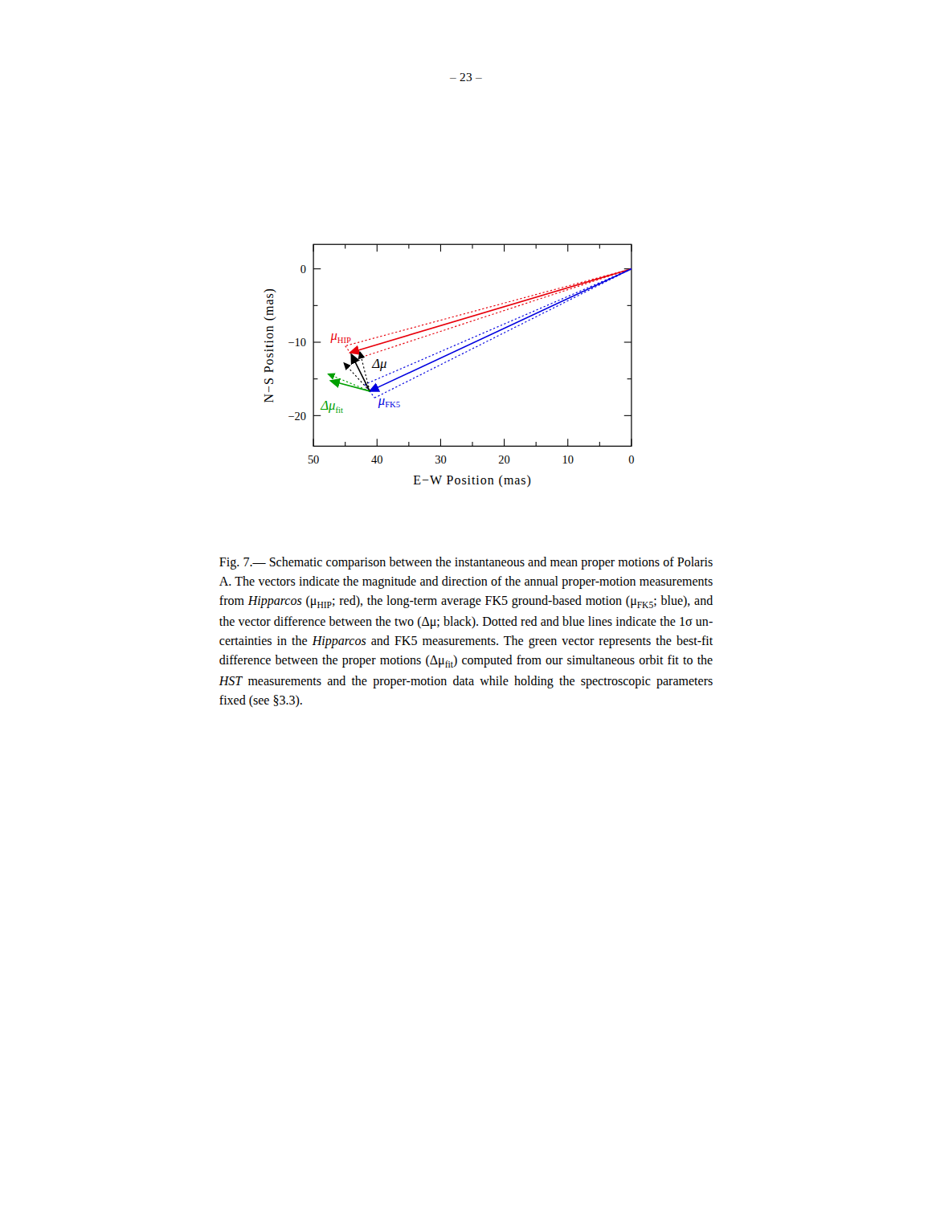– 23 –
Mapping: x_px = 620 - (x_mas/50)*520 => x=50 -> 100 ; x=0 -> 620 50 40 30 20 10 0 0 −10 −20 E−W Position (mas) N−S Position (mas) μHIP Δμ μFK5 Δμfit
Fig. 7.— Schematic comparison between the instantaneous and mean proper motions of Polaris A. The vectors indicate the magnitude and direction of the annual proper-motion measurements from Hipparcos (μHIP; red), the long-term average FK5 ground-based motion (μFK5; blue), and the vector difference between the two (Δμ; black). Dotted red and blue lines indicate the 1σ uncertainties in the Hipparcos and FK5 measurements. The green vector represents the best-fit difference between the proper motions (Δμfit) computed from our simultaneous orbit fit to the HST measurements and the proper-motion data while holding the spectroscopic parameters fixed (see §3.3).